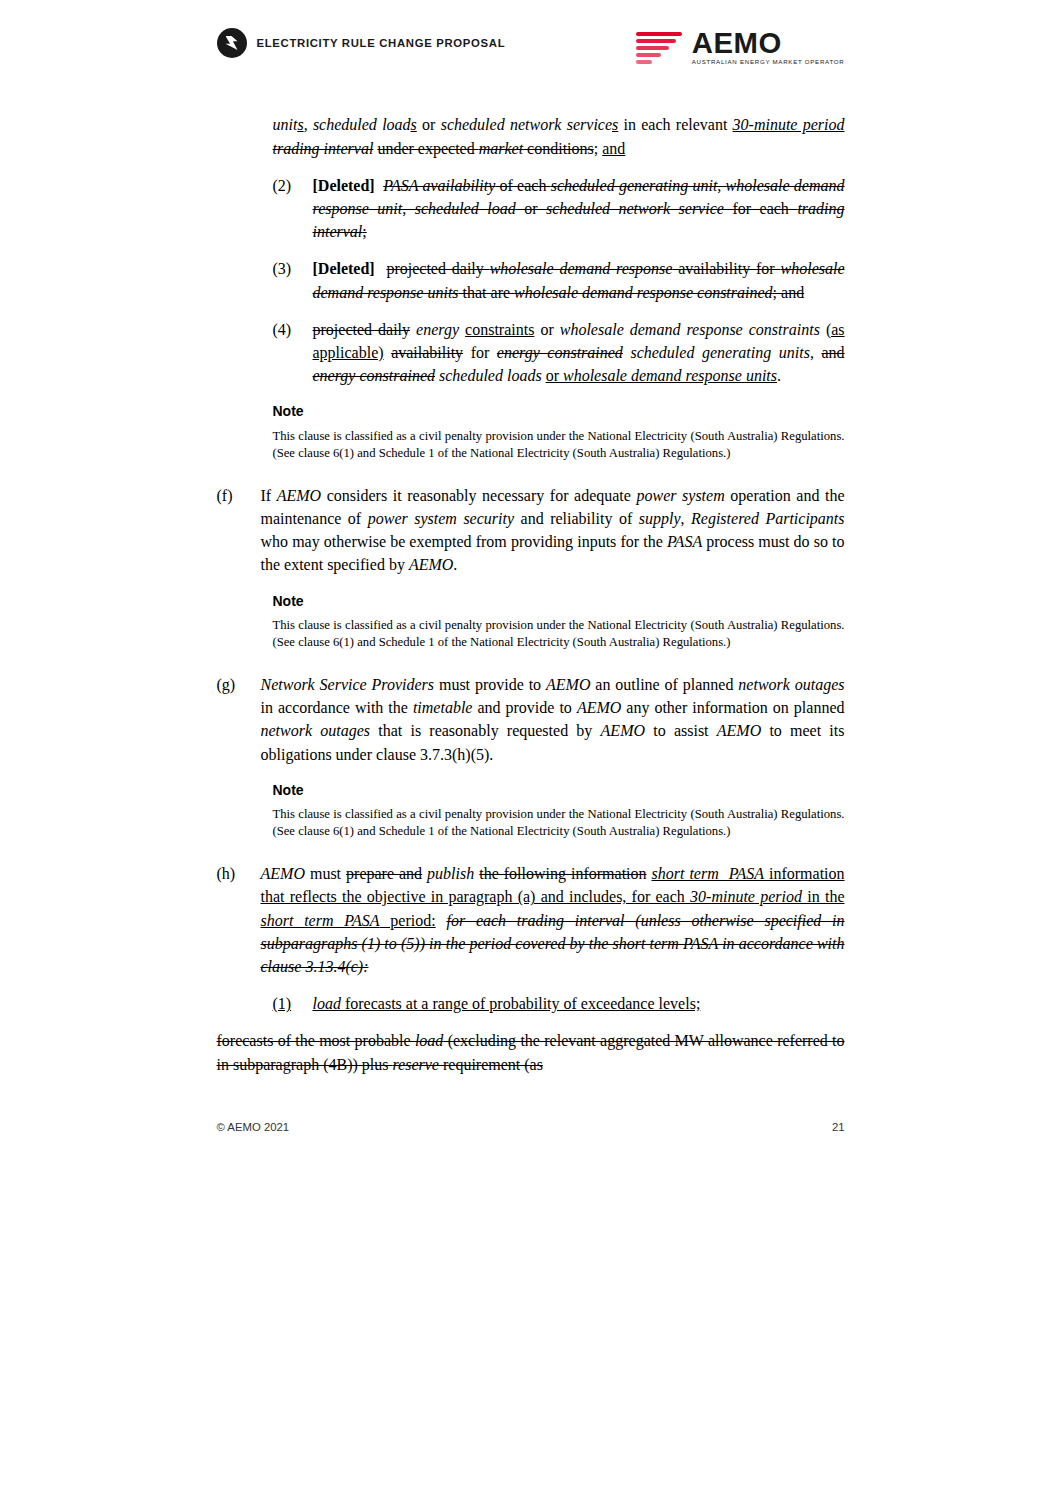Electricity Rule Change Proposal
AEMO AUSTRALIAN ENERGY MARKET OPERATOR
units, scheduled loads or scheduled network services in each relevant 30-minute period trading interval under expected market conditions; and
(2)
[Deleted] PASA availability of each scheduled generating unit, wholesale demand response unit, scheduled load or scheduled network service for each trading interval;
(3)
[Deleted] projected daily wholesale demand response availability for wholesale demand response units that are wholesale demand response constrained; and
(4)
projected daily energy constraints or wholesale demand response constraints (as applicable) availability for energy constrained scheduled generating units, and energy constrained scheduled loads or wholesale demand response units.
Note
This clause is classified as a civil penalty provision under the National Electricity (South Australia) Regulations. (See clause 6(1) and Schedule 1 of the National Electricity (South Australia) Regulations.)
(f)
If AEMO considers it reasonably necessary for adequate power system operation and the maintenance of power system security and reliability of supply, Registered Participants who may otherwise be exempted from providing inputs for the PASA process must do so to the extent specified by AEMO.
Note
This clause is classified as a civil penalty provision under the National Electricity (South Australia) Regulations. (See clause 6(1) and Schedule 1 of the National Electricity (South Australia) Regulations.)
(g)
Network Service Providers must provide to AEMO an outline of planned network outages in accordance with the timetable and provide to AEMO any other information on planned network outages that is reasonably requested by AEMO to assist AEMO to meet its obligations under clause 3.7.3(h)(5).
Note
This clause is classified as a civil penalty provision under the National Electricity (South Australia) Regulations. (See clause 6(1) and Schedule 1 of the National Electricity (South Australia) Regulations.)
(h)
AEMO must prepare and publish the following information short term PASA information that reflects the objective in paragraph (a) and includes, for each 30-minute period in the short term PASA period: for each trading interval (unless otherwise specified in subparagraphs (1) to (5)) in the period covered by the short term PASA in accordance with clause 3.13.4(c):
(1)
load forecasts at a range of probability of exceedance levels;
forecasts of the most probable load (excluding the relevant aggregated MW allowance referred to in subparagraph (4B)) plus reserve requirement (as
© AEMO 2021 21